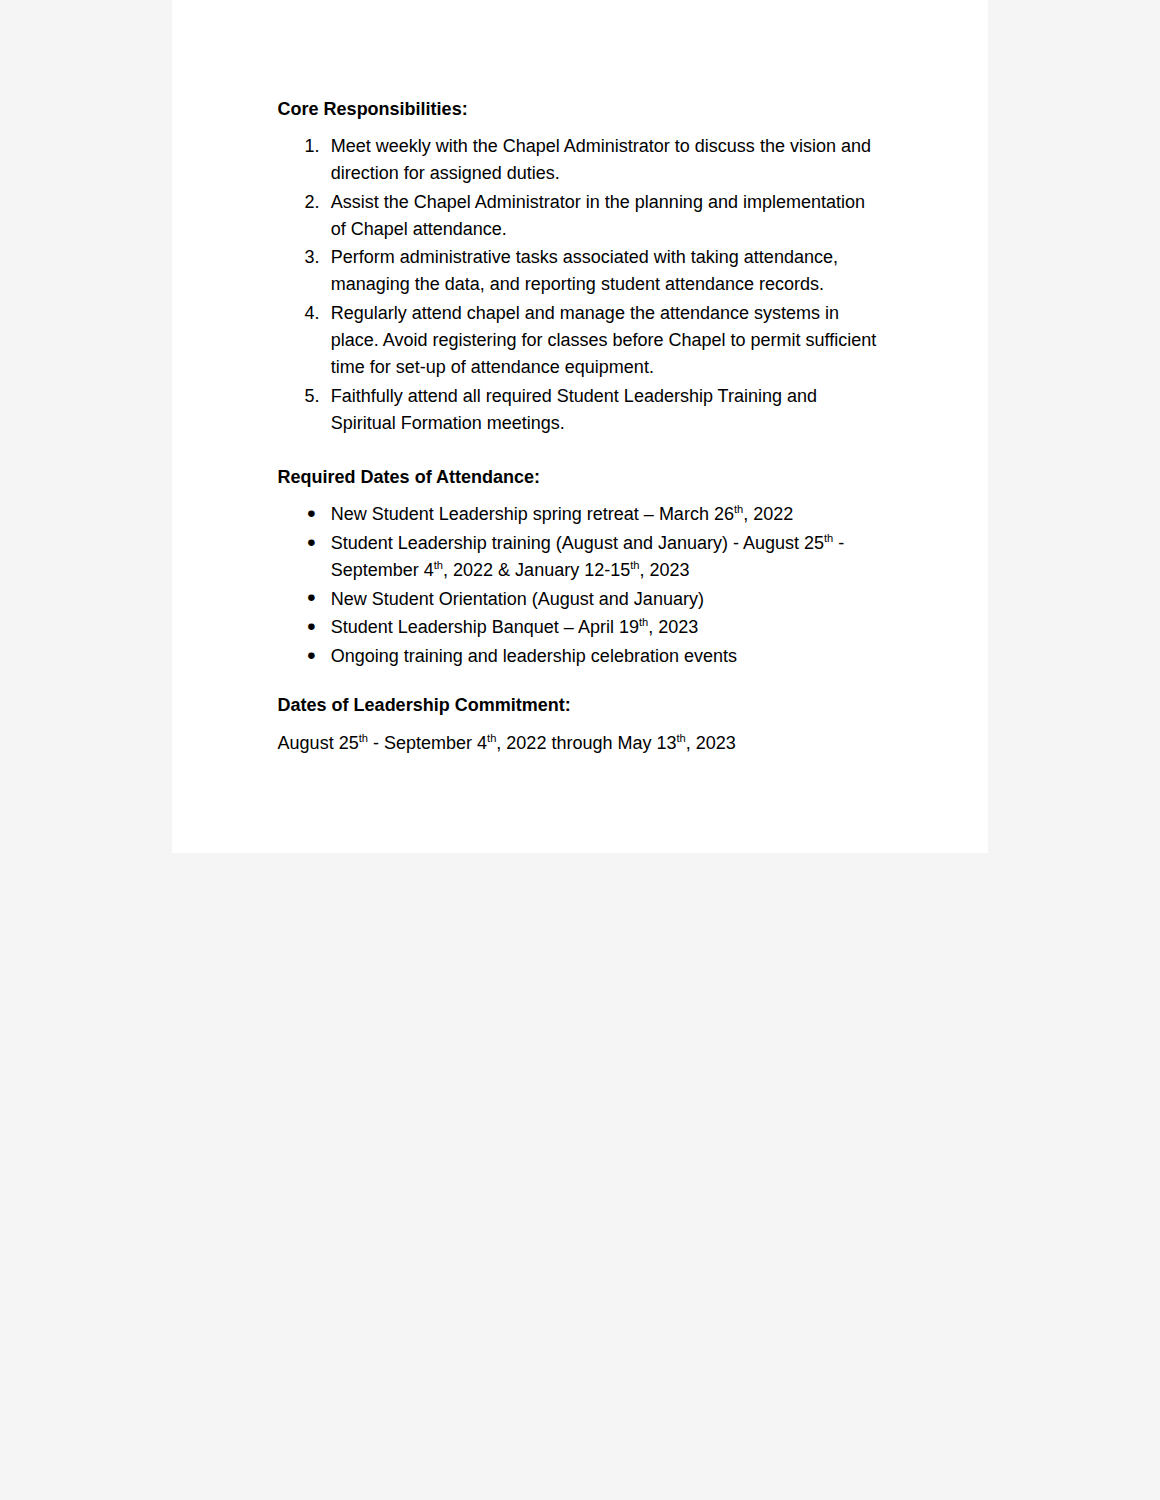Core Responsibilities:
Meet weekly with the Chapel Administrator to discuss the vision and direction for assigned duties.
Assist the Chapel Administrator in the planning and implementation of Chapel attendance.
Perform administrative tasks associated with taking attendance, managing the data, and reporting student attendance records.
Regularly attend chapel and manage the attendance systems in place. Avoid registering for classes before Chapel to permit sufficient time for set-up of attendance equipment.
Faithfully attend all required Student Leadership Training and Spiritual Formation meetings.
Required Dates of Attendance:
New Student Leadership spring retreat – March 26th, 2022
Student Leadership training (August and January) - August 25th - September 4th, 2022 & January 12-15th, 2023
New Student Orientation (August and January)
Student Leadership Banquet – April 19th, 2023
Ongoing training and leadership celebration events
Dates of Leadership Commitment:
August 25th - September 4th, 2022 through May 13th, 2023